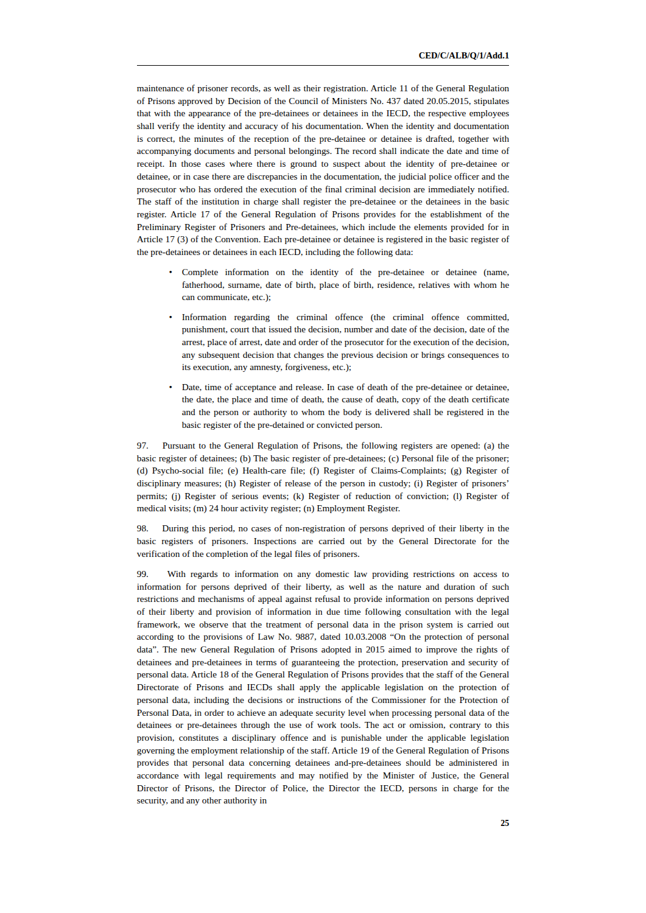CED/C/ALB/Q/1/Add.1
maintenance of prisoner records, as well as their registration. Article 11 of the General Regulation of Prisons approved by Decision of the Council of Ministers No. 437 dated 20.05.2015, stipulates that with the appearance of the pre-detainees or detainees in the IECD, the respective employees shall verify the identity and accuracy of his documentation. When the identity and documentation is correct, the minutes of the reception of the pre-detainee or detainee is drafted, together with accompanying documents and personal belongings. The record shall indicate the date and time of receipt. In those cases where there is ground to suspect about the identity of pre-detainee or detainee, or in case there are discrepancies in the documentation, the judicial police officer and the prosecutor who has ordered the execution of the final criminal decision are immediately notified. The staff of the institution in charge shall register the pre-detainee or the detainees in the basic register. Article 17 of the General Regulation of Prisons provides for the establishment of the Preliminary Register of Prisoners and Pre-detainees, which include the elements provided for in Article 17 (3) of the Convention. Each pre-detainee or detainee is registered in the basic register of the pre-detainees or detainees in each IECD, including the following data:
Complete information on the identity of the pre-detainee or detainee (name, fatherhood, surname, date of birth, place of birth, residence, relatives with whom he can communicate, etc.);
Information regarding the criminal offence (the criminal offence committed, punishment, court that issued the decision, number and date of the decision, date of the arrest, place of arrest, date and order of the prosecutor for the execution of the decision, any subsequent decision that changes the previous decision or brings consequences to its execution, any amnesty, forgiveness, etc.);
Date, time of acceptance and release. In case of death of the pre-detainee or detainee, the date, the place and time of death, the cause of death, copy of the death certificate and the person or authority to whom the body is delivered shall be registered in the basic register of the pre-detained or convicted person.
97. Pursuant to the General Regulation of Prisons, the following registers are opened: (a) the basic register of detainees; (b) The basic register of pre-detainees; (c) Personal file of the prisoner; (d) Psycho-social file; (e) Health-care file; (f) Register of Claims-Complaints; (g) Register of disciplinary measures; (h) Register of release of the person in custody; (i) Register of prisoners’ permits; (j) Register of serious events; (k) Register of reduction of conviction; (l) Register of medical visits; (m) 24 hour activity register; (n) Employment Register.
98. During this period, no cases of non-registration of persons deprived of their liberty in the basic registers of prisoners. Inspections are carried out by the General Directorate for the verification of the completion of the legal files of prisoners.
99. With regards to information on any domestic law providing restrictions on access to information for persons deprived of their liberty, as well as the nature and duration of such restrictions and mechanisms of appeal against refusal to provide information on persons deprived of their liberty and provision of information in due time following consultation with the legal framework, we observe that the treatment of personal data in the prison system is carried out according to the provisions of Law No. 9887, dated 10.03.2008 “On the protection of personal data”. The new General Regulation of Prisons adopted in 2015 aimed to improve the rights of detainees and pre-detainees in terms of guaranteeing the protection, preservation and security of personal data. Article 18 of the General Regulation of Prisons provides that the staff of the General Directorate of Prisons and IECDs shall apply the applicable legislation on the protection of personal data, including the decisions or instructions of the Commissioner for the Protection of Personal Data, in order to achieve an adequate security level when processing personal data of the detainees or pre-detainees through the use of work tools. The act or omission, contrary to this provision, constitutes a disciplinary offence and is punishable under the applicable legislation governing the employment relationship of the staff. Article 19 of the General Regulation of Prisons provides that personal data concerning detainees and-pre-detainees should be administered in accordance with legal requirements and may notified by the Minister of Justice, the General Director of Prisons, the Director of Police, the Director the IECD, persons in charge for the security, and any other authority in
25